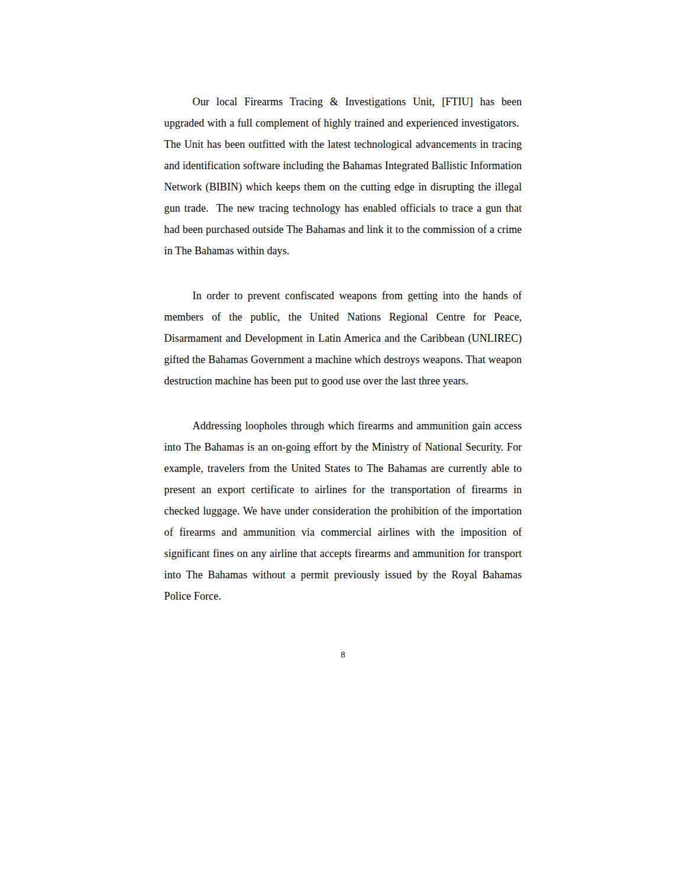Our local Firearms Tracing & Investigations Unit, [FTIU] has been upgraded with a full complement of highly trained and experienced investigators. The Unit has been outfitted with the latest technological advancements in tracing and identification software including the Bahamas Integrated Ballistic Information Network (BIBIN) which keeps them on the cutting edge in disrupting the illegal gun trade. The new tracing technology has enabled officials to trace a gun that had been purchased outside The Bahamas and link it to the commission of a crime in The Bahamas within days.
In order to prevent confiscated weapons from getting into the hands of members of the public, the United Nations Regional Centre for Peace, Disarmament and Development in Latin America and the Caribbean (UNLIREC) gifted the Bahamas Government a machine which destroys weapons. That weapon destruction machine has been put to good use over the last three years.
Addressing loopholes through which firearms and ammunition gain access into The Bahamas is an on-going effort by the Ministry of National Security. For example, travelers from the United States to The Bahamas are currently able to present an export certificate to airlines for the transportation of firearms in checked luggage. We have under consideration the prohibition of the importation of firearms and ammunition via commercial airlines with the imposition of significant fines on any airline that accepts firearms and ammunition for transport into The Bahamas without a permit previously issued by the Royal Bahamas Police Force.
8